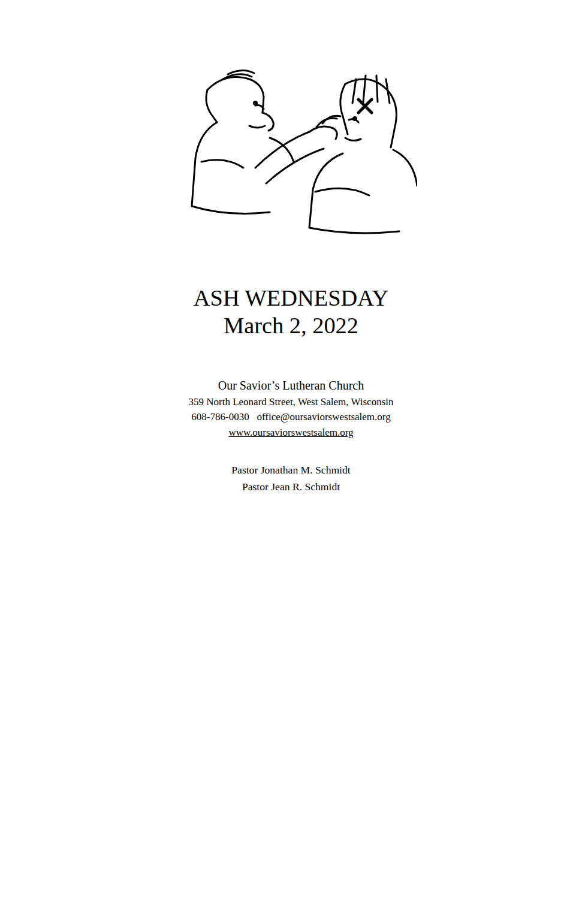Imposition of ashes Black and white line drawing of a minister marking a cross of ashes on the forehead of a kneeling person.
ASH WEDNESDAY March 2, 2022
Our Savior’s Lutheran Church 359 North Leonard Street, West Salem, Wisconsin 608-786-0030 office@oursaviorswestsalem.org www.oursaviorswestsalem.org
Pastor Jonathan M. Schmidt
Pastor Jean R. Schmidt